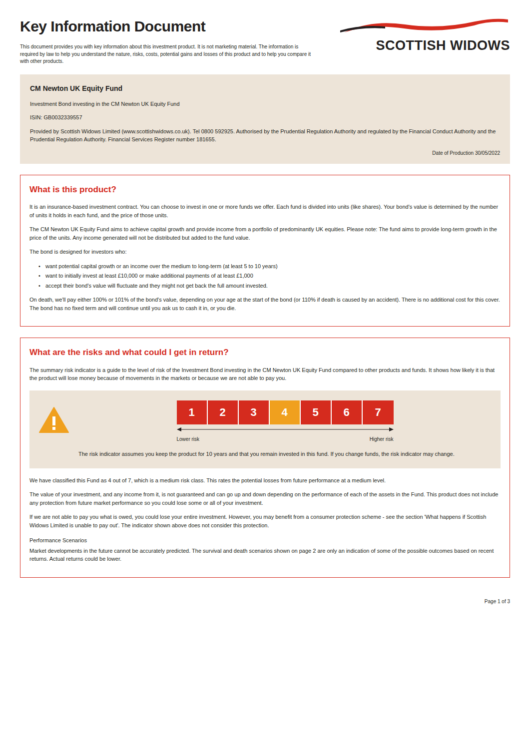Key Information Document
This document provides you with key information about this investment product. It is not marketing material. The information is required by law to help you understand the nature, risks, costs, potential gains and losses of this product and to help you compare it with other products.
SCOTTISH WIDOWS
CM Newton UK Equity Fund
Investment Bond investing in the CM Newton UK Equity Fund
ISIN: GB0032339557
Provided by Scottish Widows Limited (www.scottishwidows.co.uk). Tel 0800 592925. Authorised by the Prudential Regulation Authority and regulated by the Financial Conduct Authority and the Prudential Regulation Authority. Financial Services Register number 181655.
Date of Production 30/05/2022
What is this product?
It is an insurance-based investment contract. You can choose to invest in one or more funds we offer. Each fund is divided into units (like shares). Your bond's value is determined by the number of units it holds in each fund, and the price of those units.
The CM Newton UK Equity Fund aims to achieve capital growth and provide income from a portfolio of predominantly UK equities. Please note: The fund aims to provide long-term growth in the price of the units. Any income generated will not be distributed but added to the fund value.
The bond is designed for investors who:
want potential capital growth or an income over the medium to long-term (at least 5 to 10 years)
want to initially invest at least £10,000 or make additional payments of at least £1,000
accept their bond's value will fluctuate and they might not get back the full amount invested.
On death, we'll pay either 100% or 101% of the bond's value, depending on your age at the start of the bond (or 110% if death is caused by an accident). There is no additional cost for this cover. The bond has no fixed term and will continue until you ask us to cash it in, or you die.
What are the risks and what could I get in return?
The summary risk indicator is a guide to the level of risk of the Investment Bond investing in the CM Newton UK Equity Fund compared to other products and funds. It shows how likely it is that the product will lose money because of movements in the markets or because we are not able to pay you.
1
2
3
4
5
6
7
Lower risk Higher risk
The risk indicator assumes you keep the product for 10 years and that you remain invested in this fund. If you change funds, the risk indicator may change.
We have classified this Fund as 4 out of 7, which is a medium risk class. This rates the potential losses from future performance at a medium level.
The value of your investment, and any income from it, is not guaranteed and can go up and down depending on the performance of each of the assets in the Fund. This product does not include any protection from future market performance so you could lose some or all of your investment.
If we are not able to pay you what is owed, you could lose your entire investment. However, you may benefit from a consumer protection scheme - see the section 'What happens if Scottish Widows Limited is unable to pay out'. The indicator shown above does not consider this protection.
Performance Scenarios
Market developments in the future cannot be accurately predicted. The survival and death scenarios shown on page 2 are only an indication of some of the possible outcomes based on recent returns. Actual returns could be lower.
Page 1 of 3